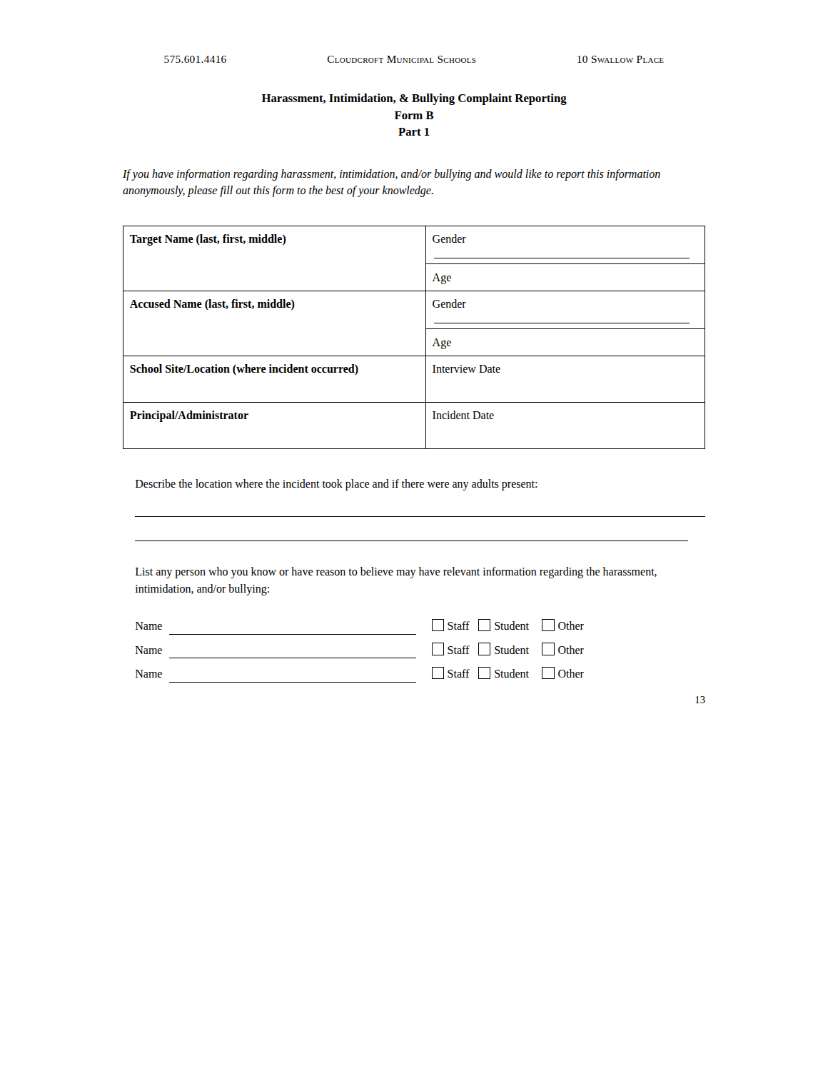575.601.4416 Cloudcroft Municipal Schools 10 Swallow Place
Harassment, Intimidation, & Bullying Complaint Reporting
Form B
Part 1
If you have information regarding harassment, intimidation, and/or bullying and would like to report this information anonymously, please fill out this form to the best of your knowledge.
| Target Name (last, first, middle) | Gender |
| Age |
| Accused Name (last, first, middle) | Gender |
| Age |
| School Site/Location (where incident occurred) | Interview Date |
| Principal/Administrator | Incident Date |
Describe the location where the incident took place and if there were any adults present:
List any person who you know or have reason to believe may have relevant information regarding the harassment, intimidation, and/or bullying:
| Name | Staff Student Other |
| Name | Staff Student Other |
| Name | Staff Student Other |
13